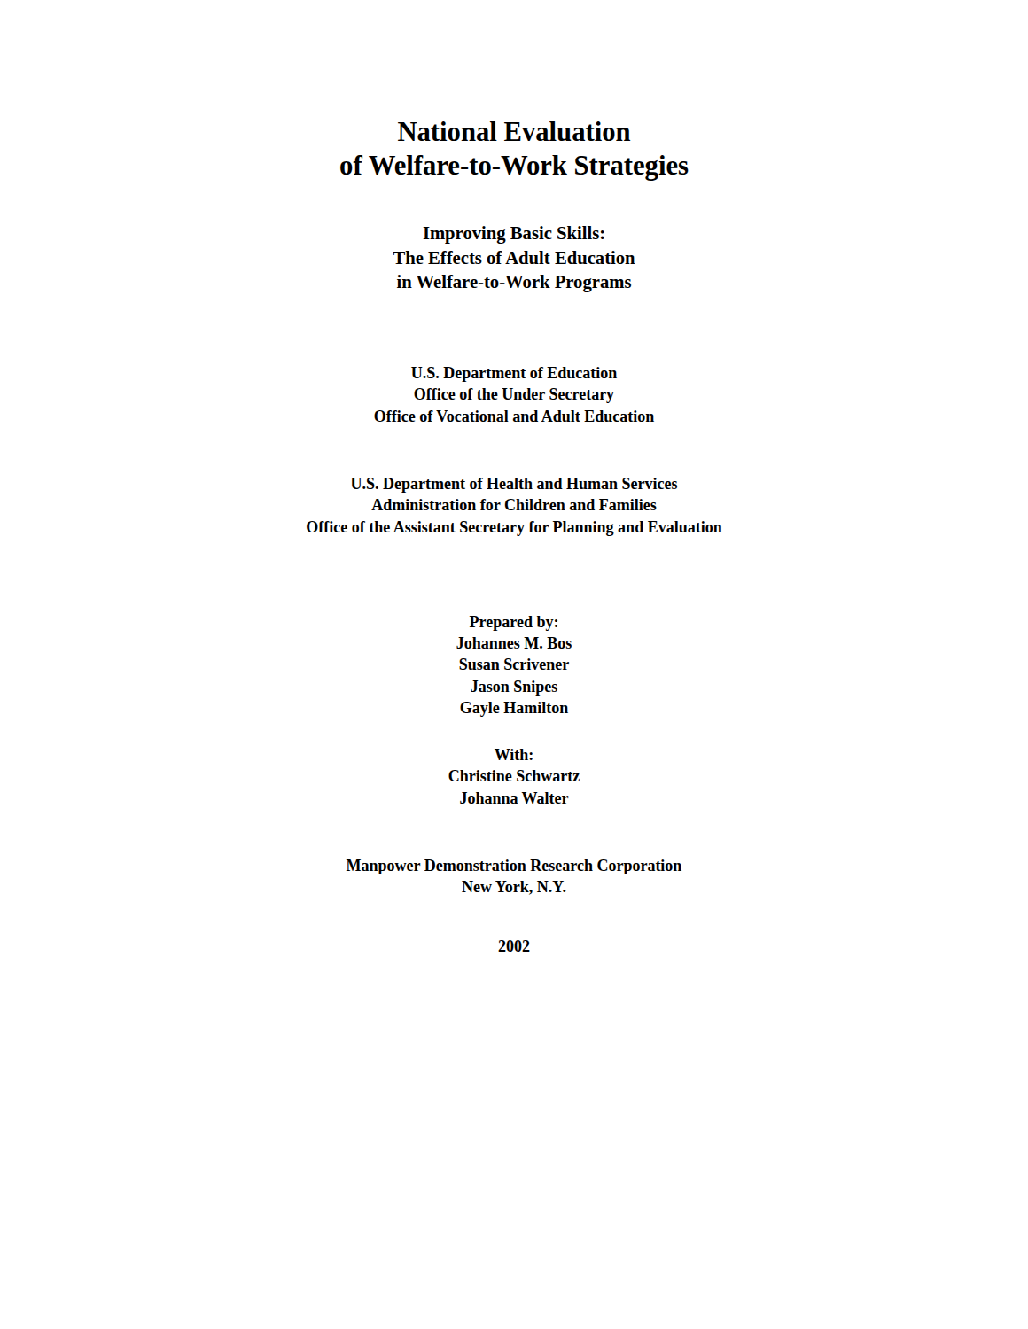National Evaluation
of Welfare-to-Work Strategies
Improving Basic Skills:
The Effects of Adult Education
in Welfare-to-Work Programs
U.S. Department of Education
Office of the Under Secretary
Office of Vocational and Adult Education
U.S. Department of Health and Human Services
Administration for Children and Families
Office of the Assistant Secretary for Planning and Evaluation
Prepared by:
Johannes M. Bos
Susan Scrivener
Jason Snipes
Gayle Hamilton
With:
Christine Schwartz
Johanna Walter
Manpower Demonstration Research Corporation
New York, N.Y.
2002